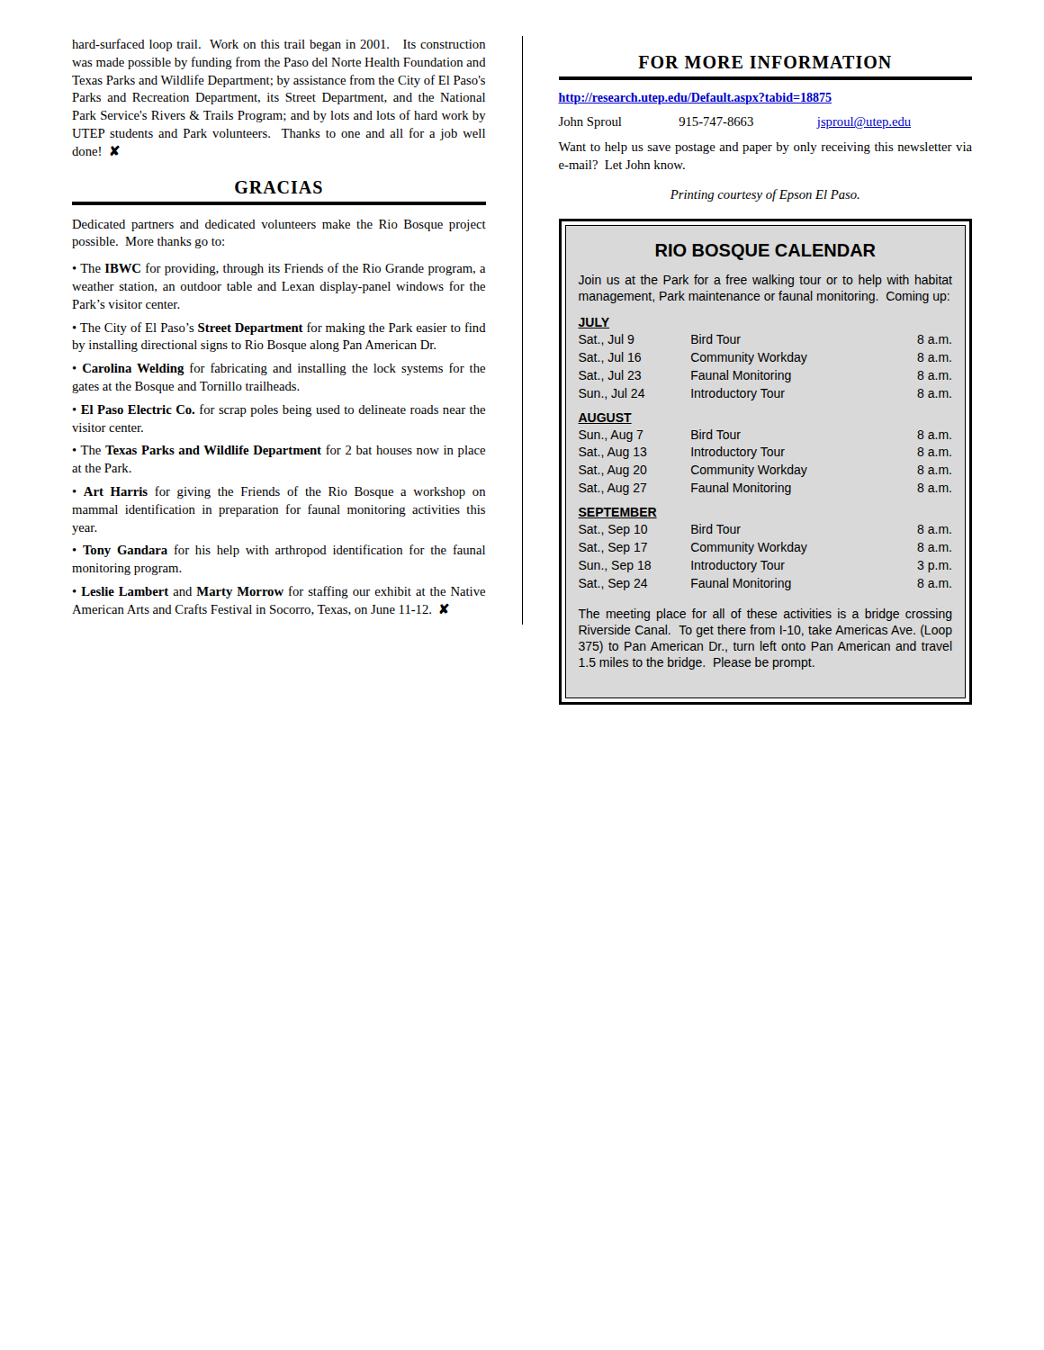hard-surfaced loop trail. Work on this trail began in 2001. Its construction was made possible by funding from the Paso del Norte Health Foundation and Texas Parks and Wildlife Department; by assistance from the City of El Paso's Parks and Recreation Department, its Street Department, and the National Park Service's Rivers & Trails Program; and by lots and lots of hard work by UTEP students and Park volunteers. Thanks to one and all for a job well done! ✘
GRACIAS
Dedicated partners and dedicated volunteers make the Rio Bosque project possible. More thanks go to:
• The IBWC for providing, through its Friends of the Rio Grande program, a weather station, an outdoor table and Lexan display-panel windows for the Park’s visitor center.
• The City of El Paso’s Street Department for making the Park easier to find by installing directional signs to Rio Bosque along Pan American Dr.
• Carolina Welding for fabricating and installing the lock systems for the gates at the Bosque and Tornillo trailheads.
• El Paso Electric Co. for scrap poles being used to delineate roads near the visitor center.
• The Texas Parks and Wildlife Department for 2 bat houses now in place at the Park.
• Art Harris for giving the Friends of the Rio Bosque a workshop on mammal identification in preparation for faunal monitoring activities this year.
• Tony Gandara for his help with arthropod identification for the faunal monitoring program.
• Leslie Lambert and Marty Morrow for staffing our exhibit at the Native American Arts and Crafts Festival in Socorro, Texas, on June 11-12. ✘
FOR MORE INFORMATION
http://research.utep.edu/Default.aspx?tabid=18875
John Sproul 915-747-8663 jsproul@utep.edu
Want to help us save postage and paper by only receiving this newsletter via e-mail? Let John know.
Printing courtesy of Epson El Paso.
RIO BOSQUE CALENDAR
Join us at the Park for a free walking tour or to help with habitat management, Park maintenance or faunal monitoring. Coming up:
JULY
| Sat., Jul 9 | Bird Tour | 8 a.m. |
| Sat., Jul 16 | Community Workday | 8 a.m. |
| Sat., Jul 23 | Faunal Monitoring | 8 a.m. |
| Sun., Jul 24 | Introductory Tour | 8 a.m. |
AUGUST
| Sun., Aug 7 | Bird Tour | 8 a.m. |
| Sat., Aug 13 | Introductory Tour | 8 a.m. |
| Sat., Aug 20 | Community Workday | 8 a.m. |
| Sat., Aug 27 | Faunal Monitoring | 8 a.m. |
SEPTEMBER
| Sat., Sep 10 | Bird Tour | 8 a.m. |
| Sat., Sep 17 | Community Workday | 8 a.m. |
| Sun., Sep 18 | Introductory Tour | 3 p.m. |
| Sat., Sep 24 | Faunal Monitoring | 8 a.m. |
The meeting place for all of these activities is a bridge crossing Riverside Canal. To get there from I-10, take Americas Ave. (Loop 375) to Pan American Dr., turn left onto Pan American and travel 1.5 miles to the bridge. Please be prompt.